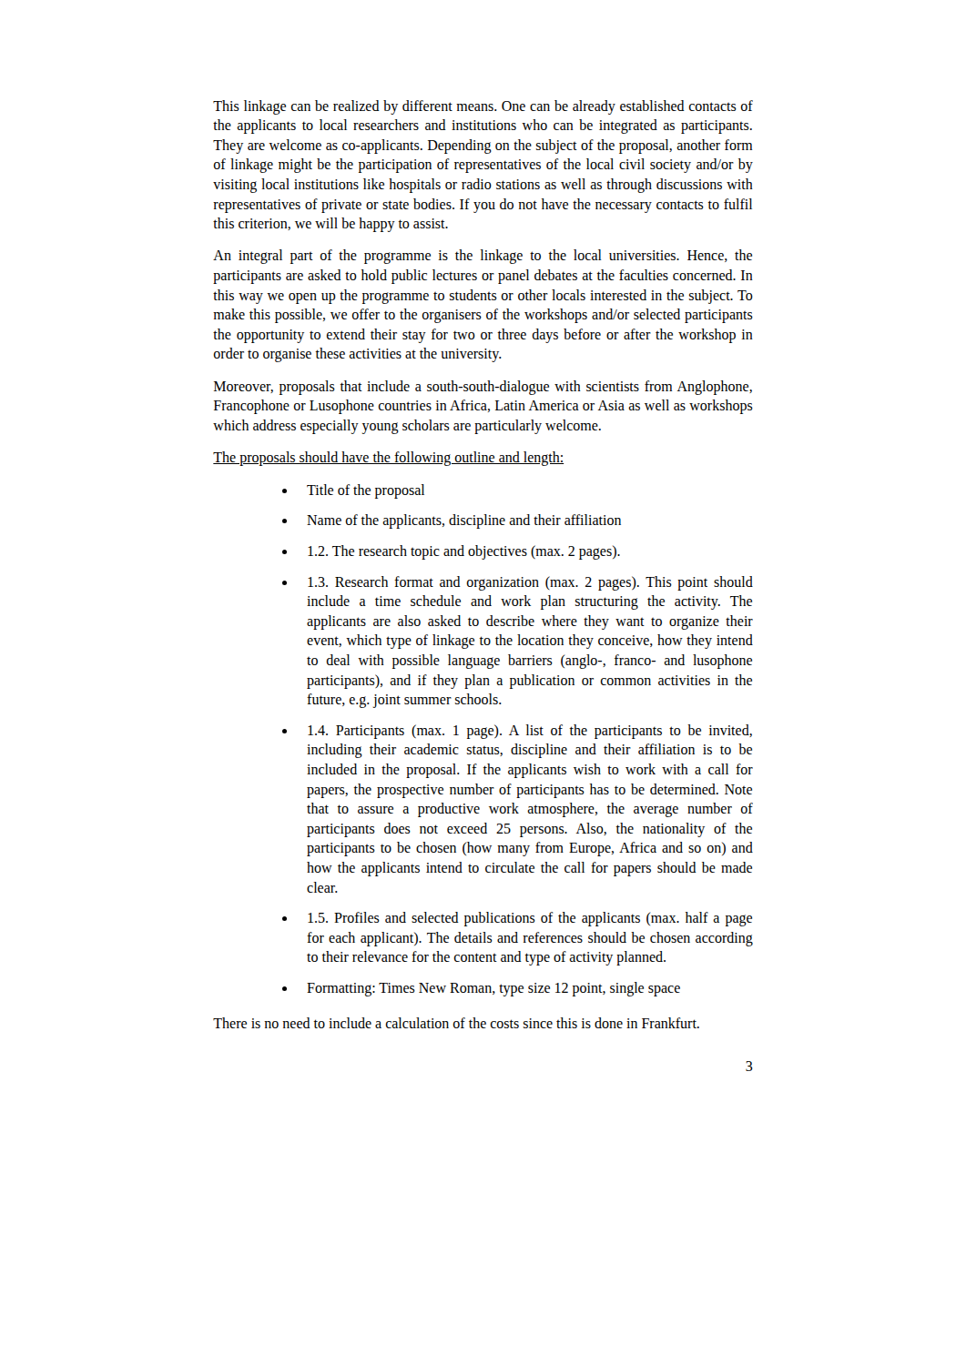This linkage can be realized by different means. One can be already established contacts of the applicants to local researchers and institutions who can be integrated as participants. They are welcome as co-applicants. Depending on the subject of the proposal, another form of linkage might be the participation of representatives of the local civil society and/or by visiting local institutions like hospitals or radio stations as well as through discussions with representatives of private or state bodies. If you do not have the necessary contacts to fulfil this criterion, we will be happy to assist.
An integral part of the programme is the linkage to the local universities. Hence, the participants are asked to hold public lectures or panel debates at the faculties concerned. In this way we open up the programme to students or other locals interested in the subject. To make this possible, we offer to the organisers of the workshops and/or selected participants the opportunity to extend their stay for two or three days before or after the workshop in order to organise these activities at the university.
Moreover, proposals that include a south-south-dialogue with scientists from Anglophone, Francophone or Lusophone countries in Africa, Latin America or Asia as well as workshops which address especially young scholars are particularly welcome.
The proposals should have the following outline and length:
Title of the proposal
Name of the applicants, discipline and their affiliation
1.2. The research topic and objectives (max. 2 pages).
1.3. Research format and organization (max. 2 pages). This point should include a time schedule and work plan structuring the activity. The applicants are also asked to describe where they want to organize their event, which type of linkage to the location they conceive, how they intend to deal with possible language barriers (anglo-, franco- and lusophone participants), and if they plan a publication or common activities in the future, e.g. joint summer schools.
1.4. Participants (max. 1 page). A list of the participants to be invited, including their academic status, discipline and their affiliation is to be included in the proposal. If the applicants wish to work with a call for papers, the prospective number of participants has to be determined. Note that to assure a productive work atmosphere, the average number of participants does not exceed 25 persons. Also, the nationality of the participants to be chosen (how many from Europe, Africa and so on) and how the applicants intend to circulate the call for papers should be made clear.
1.5. Profiles and selected publications of the applicants (max. half a page for each applicant). The details and references should be chosen according to their relevance for the content and type of activity planned.
Formatting: Times New Roman, type size 12 point, single space
There is no need to include a calculation of the costs since this is done in Frankfurt.
3